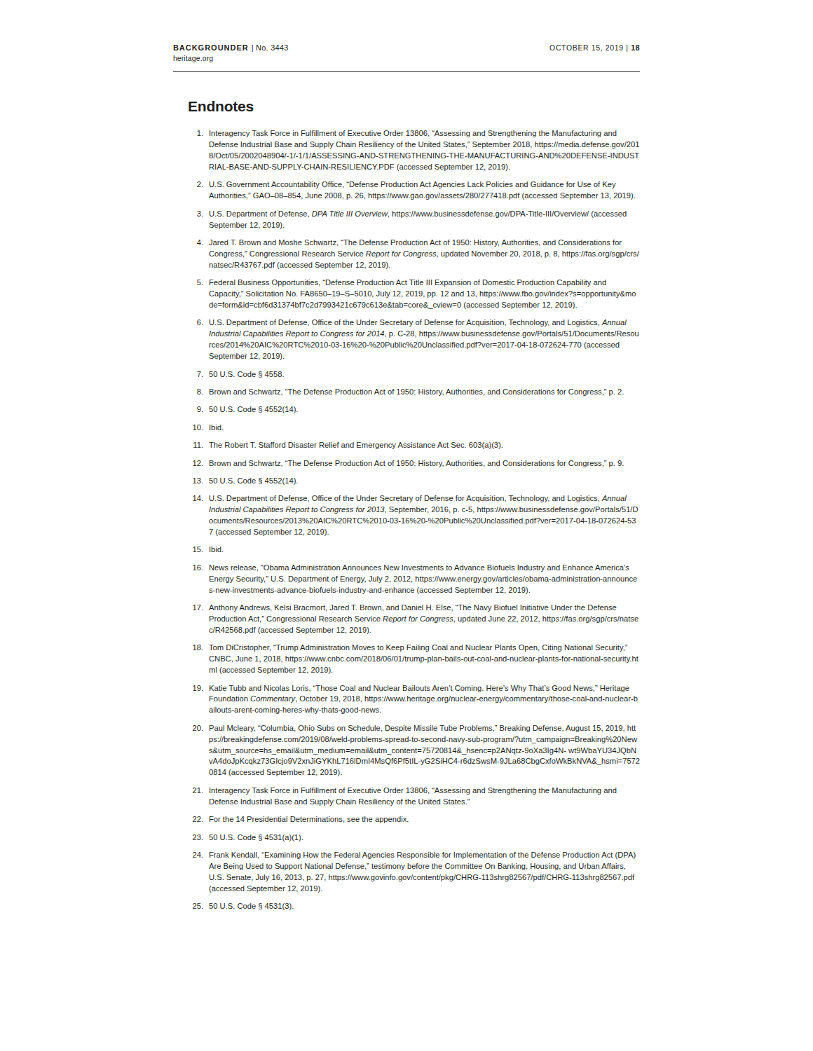BACKGROUNDER | No. 3443
heritage.org
OCTOBER 15, 2019 | 18
Endnotes
Interagency Task Force in Fulfillment of Executive Order 13806, “Assessing and Strengthening the Manufacturing and Defense Industrial Base and Supply Chain Resiliency of the United States,” September 2018, https://media.defense.gov/2018/Oct/05/2002048904/-1/-1/1/ASSESSING-AND-STRENGTHENING-THE-MANUFACTURING-AND%20DEFENSE-INDUSTRIAL-BASE-AND-SUPPLY-CHAIN-RESILIENCY.PDF (accessed September 12, 2019).
U.S. Government Accountability Office, “Defense Production Act Agencies Lack Policies and Guidance for Use of Key Authorities,” GAO–08–854, June 2008, p. 26, https://www.gao.gov/assets/280/277418.pdf (accessed September 13, 2019).
U.S. Department of Defense, DPA Title III Overview, https://www.businessdefense.gov/DPA-Title-III/Overview/ (accessed September 12, 2019).
Jared T. Brown and Moshe Schwartz, “The Defense Production Act of 1950: History, Authorities, and Considerations for Congress,” Congressional Research Service Report for Congress, updated November 20, 2018, p. 8, https://fas.org/sgp/crs/natsec/R43767.pdf (accessed September 12, 2019).
Federal Business Opportunities, “Defense Production Act Title III Expansion of Domestic Production Capability and Capacity,” Solicitation No. FA8650–19–S–5010, July 12, 2019, pp. 12 and 13, https://www.fbo.gov/index?s=opportunity&mode=form&id=cbf6d31374bf7c2d7993421c679c613e&tab=core&_cview=0 (accessed September 12, 2019).
U.S. Department of Defense, Office of the Under Secretary of Defense for Acquisition, Technology, and Logistics, Annual Industrial Capabilities Report to Congress for 2014, p. C-28, https://www.businessdefense.gov/Portals/51/Documents/Resources/2014%20AIC%20RTC%2010-03-16%20-%20Public%20Unclassified.pdf?ver=2017-04-18-072624-770 (accessed September 12, 2019).
50 U.S. Code § 4558.
Brown and Schwartz, “The Defense Production Act of 1950: History, Authorities, and Considerations for Congress,” p. 2.
50 U.S. Code § 4552(14).
Ibid.
The Robert T. Stafford Disaster Relief and Emergency Assistance Act Sec. 603(a)(3).
Brown and Schwartz, “The Defense Production Act of 1950: History, Authorities, and Considerations for Congress,” p. 9.
50 U.S. Code § 4552(14).
U.S. Department of Defense, Office of the Under Secretary of Defense for Acquisition, Technology, and Logistics, Annual Industrial Capabilities Report to Congress for 2013, September, 2016, p. c-5, https://www.businessdefense.gov/Portals/51/Documents/Resources/2013%20AIC%20RTC%2010-03-16%20-%20Public%20Unclassified.pdf?ver=2017-04-18-072624-537 (accessed September 12, 2019).
Ibid.
News release, “Obama Administration Announces New Investments to Advance Biofuels Industry and Enhance America’s Energy Security,” U.S. Department of Energy, July 2, 2012, https://www.energy.gov/articles/obama-administration-announces-new-investments-advance-biofuels-industry-and-enhance (accessed September 12, 2019).
Anthony Andrews, Kelsi Bracmort, Jared T. Brown, and Daniel H. Else, “The Navy Biofuel Initiative Under the Defense Production Act,” Congressional Research Service Report for Congress, updated June 22, 2012, https://fas.org/sgp/crs/natsec/R42568.pdf (accessed September 12, 2019).
Tom DiCristopher, “Trump Administration Moves to Keep Failing Coal and Nuclear Plants Open, Citing National Security,” CNBC, June 1, 2018, https://www.cnbc.com/2018/06/01/trump-plan-bails-out-coal-and-nuclear-plants-for-national-security.html (accessed September 12, 2019).
Katie Tubb and Nicolas Loris, “Those Coal and Nuclear Bailouts Aren’t Coming. Here’s Why That’s Good News,” Heritage Foundation Commentary, October 19, 2018, https://www.heritage.org/nuclear-energy/commentary/those-coal-and-nuclear-bailouts-arent-coming-heres-why-thats-good-news.
Paul Mcleary, “Columbia, Ohio Subs on Schedule, Despite Missile Tube Problems,” Breaking Defense, August 15, 2019, https://breakingdefense.com/2019/08/weld-problems-spread-to-second-navy-sub-program/?utm_campaign=Breaking%20News&utm_source=hs_email&utm_medium=email&utm_content=75720814&_hsenc=p2ANqtz-9oXa3Ig4N- wt9WbaYU34JQbNvA4doJpKcqkz73GIcjo9V2xnJiGYKhL716lDmI4MsQf6Pf5tIL-yG2SiHC4-r6dzSwsM-9JLa68CbgCxfoWkBkNVA&_hsmi=75720814 (accessed September 12, 2019).
Interagency Task Force in Fulfillment of Executive Order 13806, “Assessing and Strengthening the Manufacturing and Defense Industrial Base and Supply Chain Resiliency of the United States.”
For the 14 Presidential Determinations, see the appendix.
50 U.S. Code § 4531(a)(1).
Frank Kendall, “Examining How the Federal Agencies Responsible for Implementation of the Defense Production Act (DPA) Are Being Used to Support National Defense,” testimony before the Committee On Banking, Housing, and Urban Affairs, U.S. Senate, July 16, 2013, p. 27, https://www.govinfo.gov/content/pkg/CHRG-113shrg82567/pdf/CHRG-113shrg82567.pdf (accessed September 12, 2019).
50 U.S. Code § 4531(3).